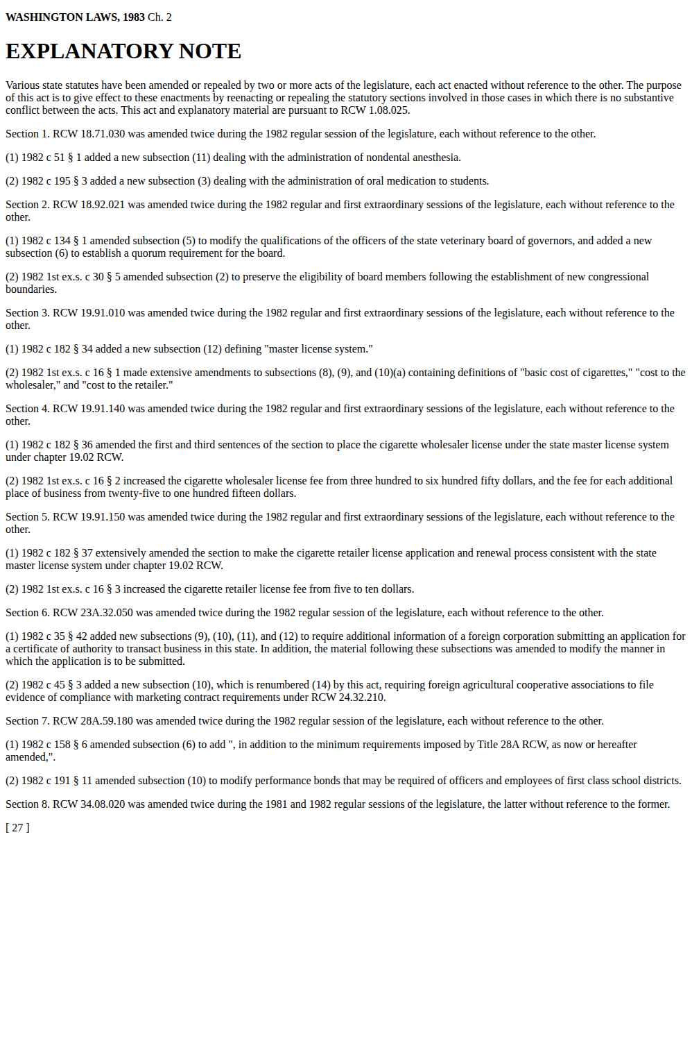WASHINGTON LAWS, 1983 Ch. 2
EXPLANATORY NOTE
Various state statutes have been amended or repealed by two or more acts of the legislature, each act enacted without reference to the other. The purpose of this act is to give effect to these enactments by reenacting or repealing the statutory sections involved in those cases in which there is no substantive conflict between the acts. This act and explanatory material are pursuant to RCW 1.08.025.
Section 1. RCW 18.71.030 was amended twice during the 1982 regular session of the legislature, each without reference to the other.
(1) 1982 c 51 § 1 added a new subsection (11) dealing with the administration of nondental anesthesia.
(2) 1982 c 195 § 3 added a new subsection (3) dealing with the administration of oral medication to students.
Section 2. RCW 18.92.021 was amended twice during the 1982 regular and first extraordinary sessions of the legislature, each without reference to the other.
(1) 1982 c 134 § 1 amended subsection (5) to modify the qualifications of the officers of the state veterinary board of governors, and added a new subsection (6) to establish a quorum requirement for the board.
(2) 1982 1st ex.s. c 30 § 5 amended subsection (2) to preserve the eligibility of board members following the establishment of new congressional boundaries.
Section 3. RCW 19.91.010 was amended twice during the 1982 regular and first extraordinary sessions of the legislature, each without reference to the other.
(1) 1982 c 182 § 34 added a new subsection (12) defining "master license system."
(2) 1982 1st ex.s. c 16 § 1 made extensive amendments to subsections (8), (9), and (10)(a) containing definitions of "basic cost of cigarettes," "cost to the wholesaler," and "cost to the retailer."
Section 4. RCW 19.91.140 was amended twice during the 1982 regular and first extraordinary sessions of the legislature, each without reference to the other.
(1) 1982 c 182 § 36 amended the first and third sentences of the section to place the cigarette wholesaler license under the state master license system under chapter 19.02 RCW.
(2) 1982 1st ex.s. c 16 § 2 increased the cigarette wholesaler license fee from three hundred to six hundred fifty dollars, and the fee for each additional place of business from twenty-five to one hundred fifteen dollars.
Section 5. RCW 19.91.150 was amended twice during the 1982 regular and first extraordinary sessions of the legislature, each without reference to the other.
(1) 1982 c 182 § 37 extensively amended the section to make the cigarette retailer license application and renewal process consistent with the state master license system under chapter 19.02 RCW.
(2) 1982 1st ex.s. c 16 § 3 increased the cigarette retailer license fee from five to ten dollars.
Section 6. RCW 23A.32.050 was amended twice during the 1982 regular session of the legislature, each without reference to the other.
(1) 1982 c 35 § 42 added new subsections (9), (10), (11), and (12) to require additional information of a foreign corporation submitting an application for a certificate of authority to transact business in this state. In addition, the material following these subsections was amended to modify the manner in which the application is to be submitted.
(2) 1982 c 45 § 3 added a new subsection (10), which is renumbered (14) by this act, requiring foreign agricultural cooperative associations to file evidence of compliance with marketing contract requirements under RCW 24.32.210.
Section 7. RCW 28A.59.180 was amended twice during the 1982 regular session of the legislature, each without reference to the other.
(1) 1982 c 158 § 6 amended subsection (6) to add ", in addition to the minimum requirements imposed by Title 28A RCW, as now or hereafter amended,".
(2) 1982 c 191 § 11 amended subsection (10) to modify performance bonds that may be required of officers and employees of first class school districts.
Section 8. RCW 34.08.020 was amended twice during the 1981 and 1982 regular sessions of the legislature, the latter without reference to the former.
[ 27 ]